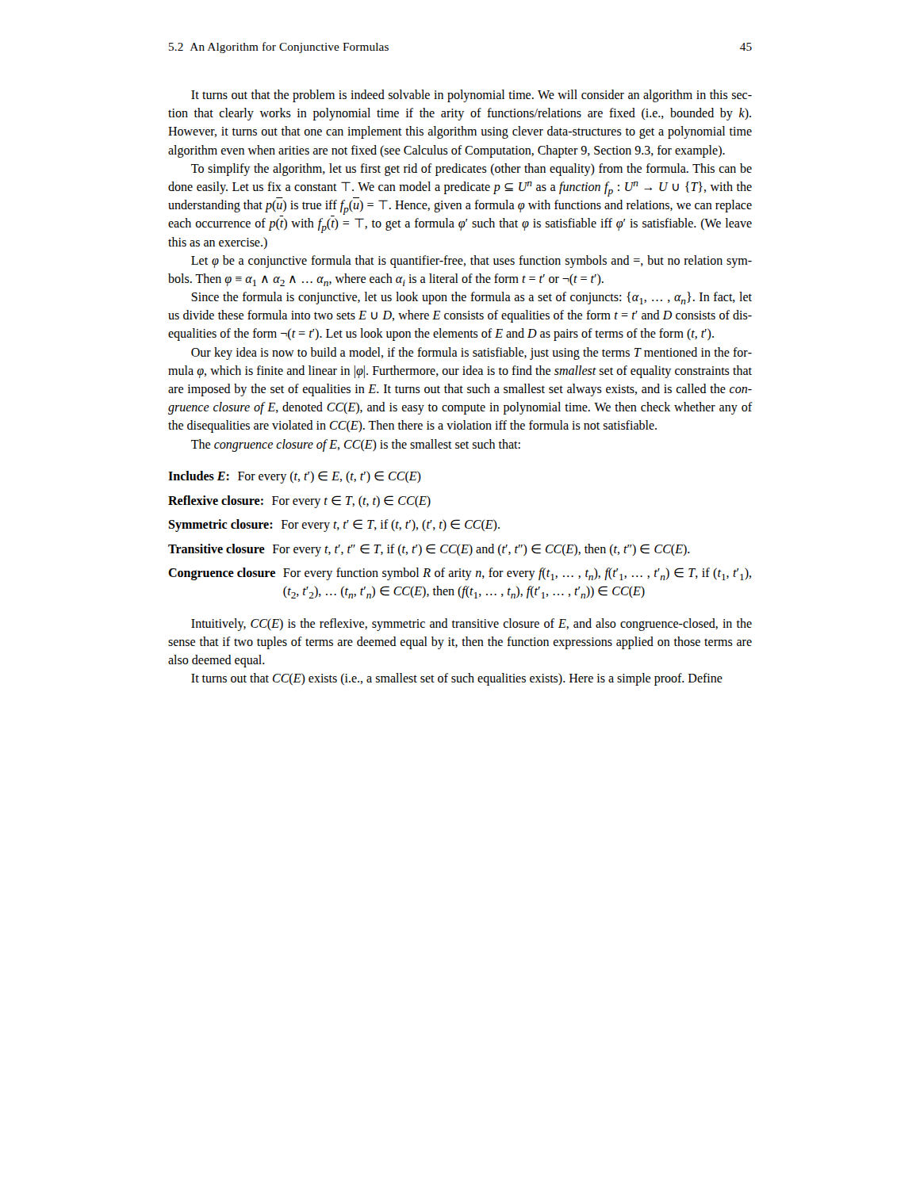5.2 An Algorithm for Conjunctive Formulas 45
It turns out that the problem is indeed solvable in polynomial time. We will consider an algorithm in this section that clearly works in polynomial time if the arity of functions/relations are fixed (i.e., bounded by k). However, it turns out that one can implement this algorithm using clever data-structures to get a polynomial time algorithm even when arities are not fixed (see Calculus of Computation, Chapter 9, Section 9.3, for example).
To simplify the algorithm, let us first get rid of predicates (other than equality) from the formula. This can be done easily. Let us fix a constant ⊤. We can model a predicate p ⊆ Un as a function fp : Un → U ∪ {T}, with the understanding that p(u) is true iff fp(u) = ⊤. Hence, given a formula φ with functions and relations, we can replace each occurrence of p(t) with fp(t) = ⊤, to get a formula φ′ such that φ is satisfiable iff φ′ is satisfiable. (We leave this as an exercise.)
Let φ be a conjunctive formula that is quantifier-free, that uses function symbols and =, but no relation symbols. Then φ ≡ α1 ∧ α2 ∧ … αn, where each αi is a literal of the form t = t′ or ¬(t = t′).
Since the formula is conjunctive, let us look upon the formula as a set of conjuncts: {α1, … , αn}. In fact, let us divide these formula into two sets E ∪ D, where E consists of equalities of the form t = t′ and D consists of disequalities of the form ¬(t = t′). Let us look upon the elements of E and D as pairs of terms of the form (t, t′).
Our key idea is now to build a model, if the formula is satisfiable, just using the terms T mentioned in the formula φ, which is finite and linear in |φ|. Furthermore, our idea is to find the smallest set of equality constraints that are imposed by the set of equalities in E. It turns out that such a smallest set always exists, and is called the congruence closure of E, denoted CC(E), and is easy to compute in polynomial time. We then check whether any of the disequalities are violated in CC(E). Then there is a violation iff the formula is not satisfiable.
The congruence closure of E, CC(E) is the smallest set such that:
Includes E:
For every (t, t′) ∈ E, (t, t′) ∈ CC(E)
Reflexive closure:
For every t ∈ T, (t, t) ∈ CC(E)
Symmetric closure:
For every t, t′ ∈ T, if (t, t′), (t′, t) ∈ CC(E).
Transitive closure
For every t, t′, t″ ∈ T, if (t, t′) ∈ CC(E) and (t′, t″) ∈ CC(E), then (t, t″) ∈ CC(E).
Congruence closure
For every function symbol R of arity n, for every f(t1, … , tn), f(t′1, … , t′n) ∈ T, if (t1, t′1), (t2, t′2), … (tn, t′n) ∈ CC(E), then (f(t1, … , tn), f(t′1, … , t′n)) ∈ CC(E)
Intuitively, CC(E) is the reflexive, symmetric and transitive closure of E, and also congruence-closed, in the sense that if two tuples of terms are deemed equal by it, then the function expressions applied on those terms are also deemed equal.
It turns out that CC(E) exists (i.e., a smallest set of such equalities exists). Here is a simple proof. Define